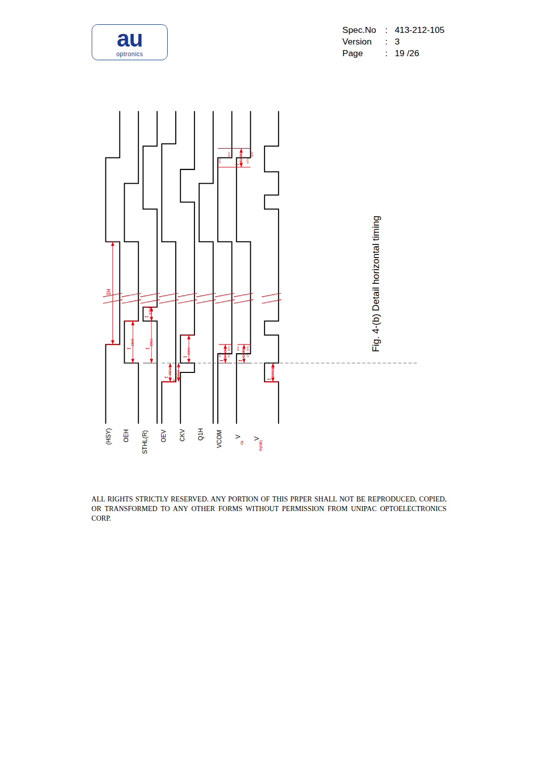au
optronics
| Spec.No | : | 413-212-105 |
| Version | : | 3 |
| Page | : | 19 /26 |
Fig. 4-(b) Detail horizontal timing
(HSY) OEH STHL(R) OEV CKV Q1H VCOM V GL V R(GB) 1H t OEH t DIS1 t STH t OEV t DIS2 t CKV t DCOM 10% 90% 50% t rCOM 10% 50% 90% t fCOM 90% 10% 90% 10% t DRGB
ALL RIGHTS STRICTLY RESERVED. ANY PORTION OF THIS PRPER SHALL NOT BE REPRODUCED, COPIED, OR TRANSFORMED TO ANY OTHER FORMS WITHOUT PERMISSION FROM UNIPAC OPTOELECTRONICS CORP.